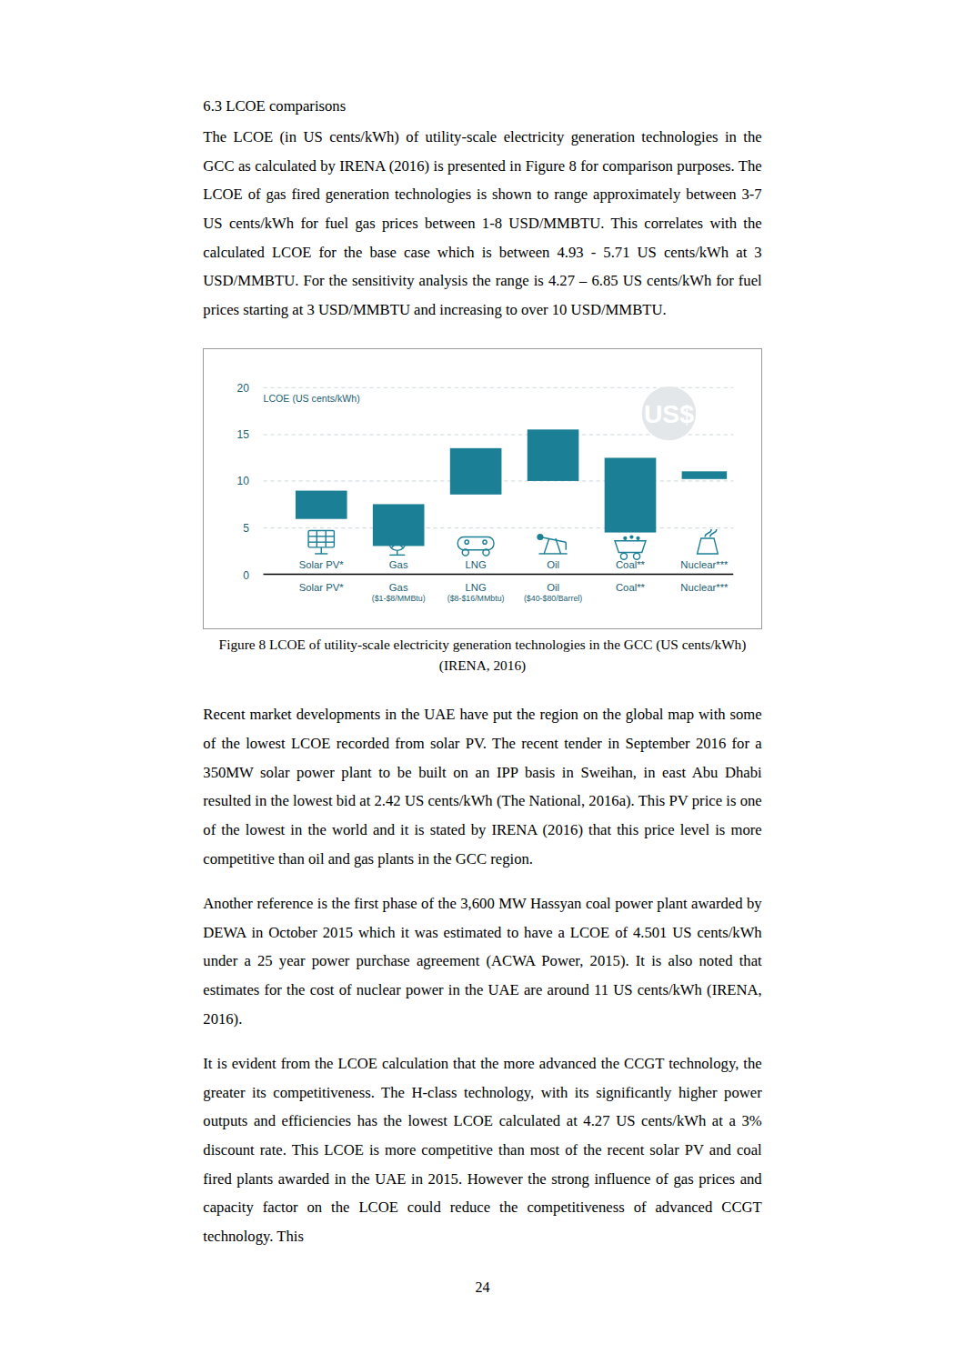6.3 LCOE comparisons
The LCOE (in US cents/kWh) of utility-scale electricity generation technologies in the GCC as calculated by IRENA (2016) is presented in Figure 8 for comparison purposes. The LCOE of gas fired generation technologies is shown to range approximately between 3-7 US cents/kWh for fuel gas prices between 1-8 USD/MMBTU. This correlates with the calculated LCOE for the base case which is between 4.93 - 5.71 US cents/kWh at 3 USD/MMBTU. For the sensitivity analysis the range is 4.27 – 6.85 US cents/kWh for fuel prices starting at 3 USD/MMBTU and increasing to over 10 USD/MMBTU.
20 15 10 5 0 LCOE (US cents/kWh) US$ Solar PV* Gas LNG Oil Coal** Nuclear*** Solar PV* Gas ($1-$8/MMBtu) LNG ($8-$16/MMbtu) Oil ($40-$80/Barrel) Coal** Nuclear***
Figure 8 LCOE of utility-scale electricity generation technologies in the GCC (US cents/kWh) (IRENA, 2016)
Recent market developments in the UAE have put the region on the global map with some of the lowest LCOE recorded from solar PV. The recent tender in September 2016 for a 350MW solar power plant to be built on an IPP basis in Sweihan, in east Abu Dhabi resulted in the lowest bid at 2.42 US cents/kWh (The National, 2016a). This PV price is one of the lowest in the world and it is stated by IRENA (2016) that this price level is more competitive than oil and gas plants in the GCC region.
Another reference is the first phase of the 3,600 MW Hassyan coal power plant awarded by DEWA in October 2015 which it was estimated to have a LCOE of 4.501 US cents/kWh under a 25 year power purchase agreement (ACWA Power, 2015). It is also noted that estimates for the cost of nuclear power in the UAE are around 11 US cents/kWh (IRENA, 2016).
It is evident from the LCOE calculation that the more advanced the CCGT technology, the greater its competitiveness. The H-class technology, with its significantly higher power outputs and efficiencies has the lowest LCOE calculated at 4.27 US cents/kWh at a 3% discount rate. This LCOE is more competitive than most of the recent solar PV and coal fired plants awarded in the UAE in 2015. However the strong influence of gas prices and capacity factor on the LCOE could reduce the competitiveness of advanced CCGT technology. This
24